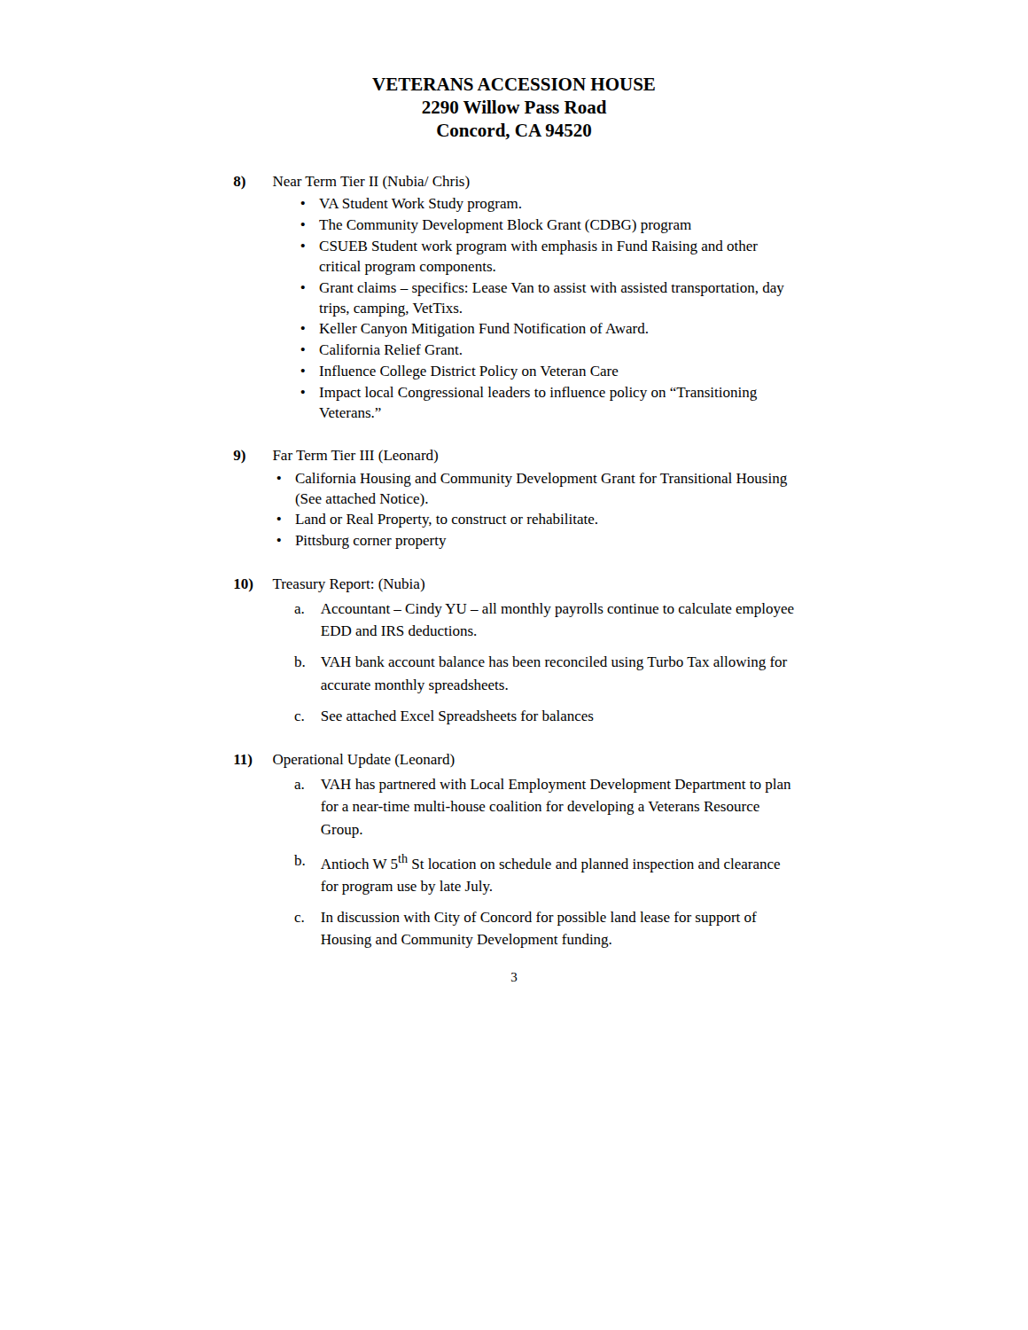VETERANS ACCESSION HOUSE
2290 Willow Pass Road
Concord, CA 94520
8) Near Term Tier II (Nubia/ Chris)
VA Student Work Study program.
The Community Development Block Grant (CDBG) program
CSUEB Student work program with emphasis in Fund Raising and other critical program components.
Grant claims – specifics: Lease Van to assist with assisted transportation, day trips, camping, VetTixs.
Keller Canyon Mitigation Fund Notification of Award.
California Relief Grant.
Influence College District Policy on Veteran Care
Impact local Congressional leaders to influence policy on “Transitioning Veterans.”
9) Far Term Tier III (Leonard)
California Housing and Community Development Grant for Transitional Housing (See attached Notice).
Land or Real Property, to construct or rehabilitate.
Pittsburg corner property
10) Treasury Report: (Nubia)
a. Accountant – Cindy YU – all monthly payrolls continue to calculate employee EDD and IRS deductions.
b. VAH bank account balance has been reconciled using Turbo Tax allowing for accurate monthly spreadsheets.
c. See attached Excel Spreadsheets for balances
11) Operational Update (Leonard)
a. VAH has partnered with Local Employment Development Department to plan for a near-time multi-house coalition for developing a Veterans Resource Group.
b. Antioch W 5th St location on schedule and planned inspection and clearance for program use by late July.
c. In discussion with City of Concord for possible land lease for support of Housing and Community Development funding.
3